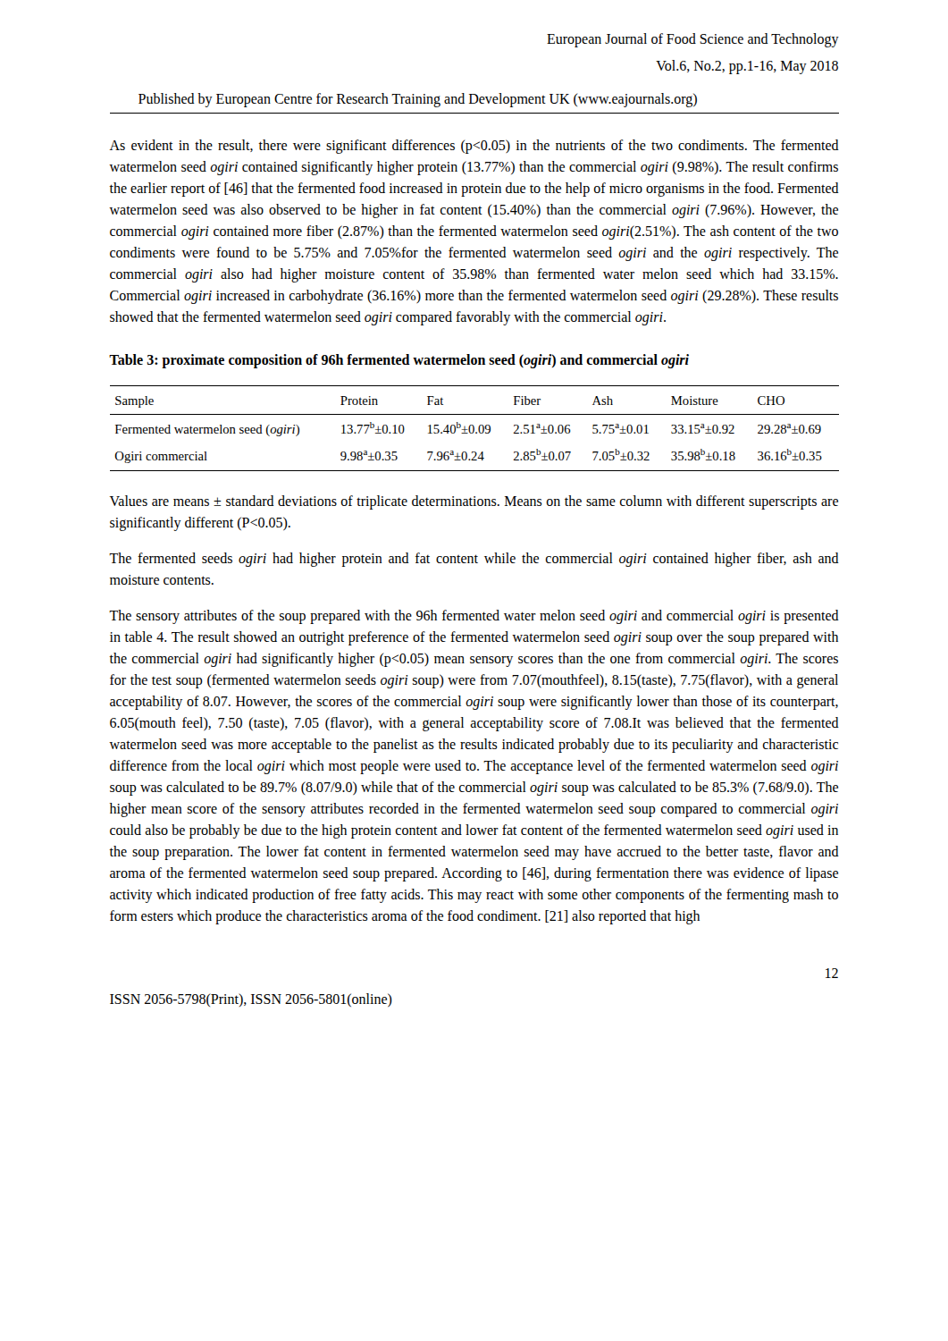European Journal of Food Science and Technology
Vol.6, No.2, pp.1-16, May 2018
Published by European Centre for Research Training and Development UK (www.eajournals.org)
As evident in the result, there were significant differences (p<0.05) in the nutrients of the two condiments. The fermented watermelon seed ogiri contained significantly higher protein (13.77%) than the commercial ogiri (9.98%). The result confirms the earlier report of [46] that the fermented food increased in protein due to the help of micro organisms in the food. Fermented watermelon seed was also observed to be higher in fat content (15.40%) than the commercial ogiri (7.96%). However, the commercial ogiri contained more fiber (2.87%) than the fermented watermelon seed ogiri(2.51%). The ash content of the two condiments were found to be 5.75% and 7.05%for the fermented watermelon seed ogiri and the ogiri respectively. The commercial ogiri also had higher moisture content of 35.98% than fermented water melon seed which had 33.15%. Commercial ogiri increased in carbohydrate (36.16%) more than the fermented watermelon seed ogiri (29.28%). These results showed that the fermented watermelon seed ogiri compared favorably with the commercial ogiri.
Table 3: proximate composition of 96h fermented watermelon seed (ogiri) and commercial ogiri
| Sample | Protein | Fat | Fiber | Ash | Moisture | CHO |
| --- | --- | --- | --- | --- | --- | --- |
| Fermented watermelon seed ( ogiri ) | 13.77 b ±0.10 | 15.40 b ±0.09 | 2.51 a ±0.06 | 5.75 a ±0.01 | 33.15 a ±0.92 | 29.28 a ±0.69 |
| Ogiri commercial | 9.98 a ±0.35 | 7.96 a ±0.24 | 2.85 b ±0.07 | 7.05 b ±0.32 | 35.98 b ±0.18 | 36.16 b ±0.35 |
Values are means ± standard deviations of triplicate determinations. Means on the same column with different superscripts are significantly different (P<0.05).
The fermented seeds ogiri had higher protein and fat content while the commercial ogiri contained higher fiber, ash and moisture contents.
The sensory attributes of the soup prepared with the 96h fermented water melon seed ogiri and commercial ogiri is presented in table 4. The result showed an outright preference of the fermented watermelon seed ogiri soup over the soup prepared with the commercial ogiri had significantly higher (p<0.05) mean sensory scores than the one from commercial ogiri. The scores for the test soup (fermented watermelon seeds ogiri soup) were from 7.07(mouthfeel), 8.15(taste), 7.75(flavor), with a general acceptability of 8.07. However, the scores of the commercial ogiri soup were significantly lower than those of its counterpart, 6.05(mouth feel), 7.50 (taste), 7.05 (flavor), with a general acceptability score of 7.08.It was believed that the fermented watermelon seed was more acceptable to the panelist as the results indicated probably due to its peculiarity and characteristic difference from the local ogiri which most people were used to. The acceptance level of the fermented watermelon seed ogiri soup was calculated to be 89.7% (8.07/9.0) while that of the commercial ogiri soup was calculated to be 85.3% (7.68/9.0). The higher mean score of the sensory attributes recorded in the fermented watermelon seed soup compared to commercial ogiri could also be probably be due to the high protein content and lower fat content of the fermented watermelon seed ogiri used in the soup preparation. The lower fat content in fermented watermelon seed may have accrued to the better taste, flavor and aroma of the fermented watermelon seed soup prepared. According to [46], during fermentation there was evidence of lipase activity which indicated production of free fatty acids. This may react with some other components of the fermenting mash to form esters which produce the characteristics aroma of the food condiment. [21] also reported that high
12
ISSN 2056-5798(Print), ISSN 2056-5801(online)